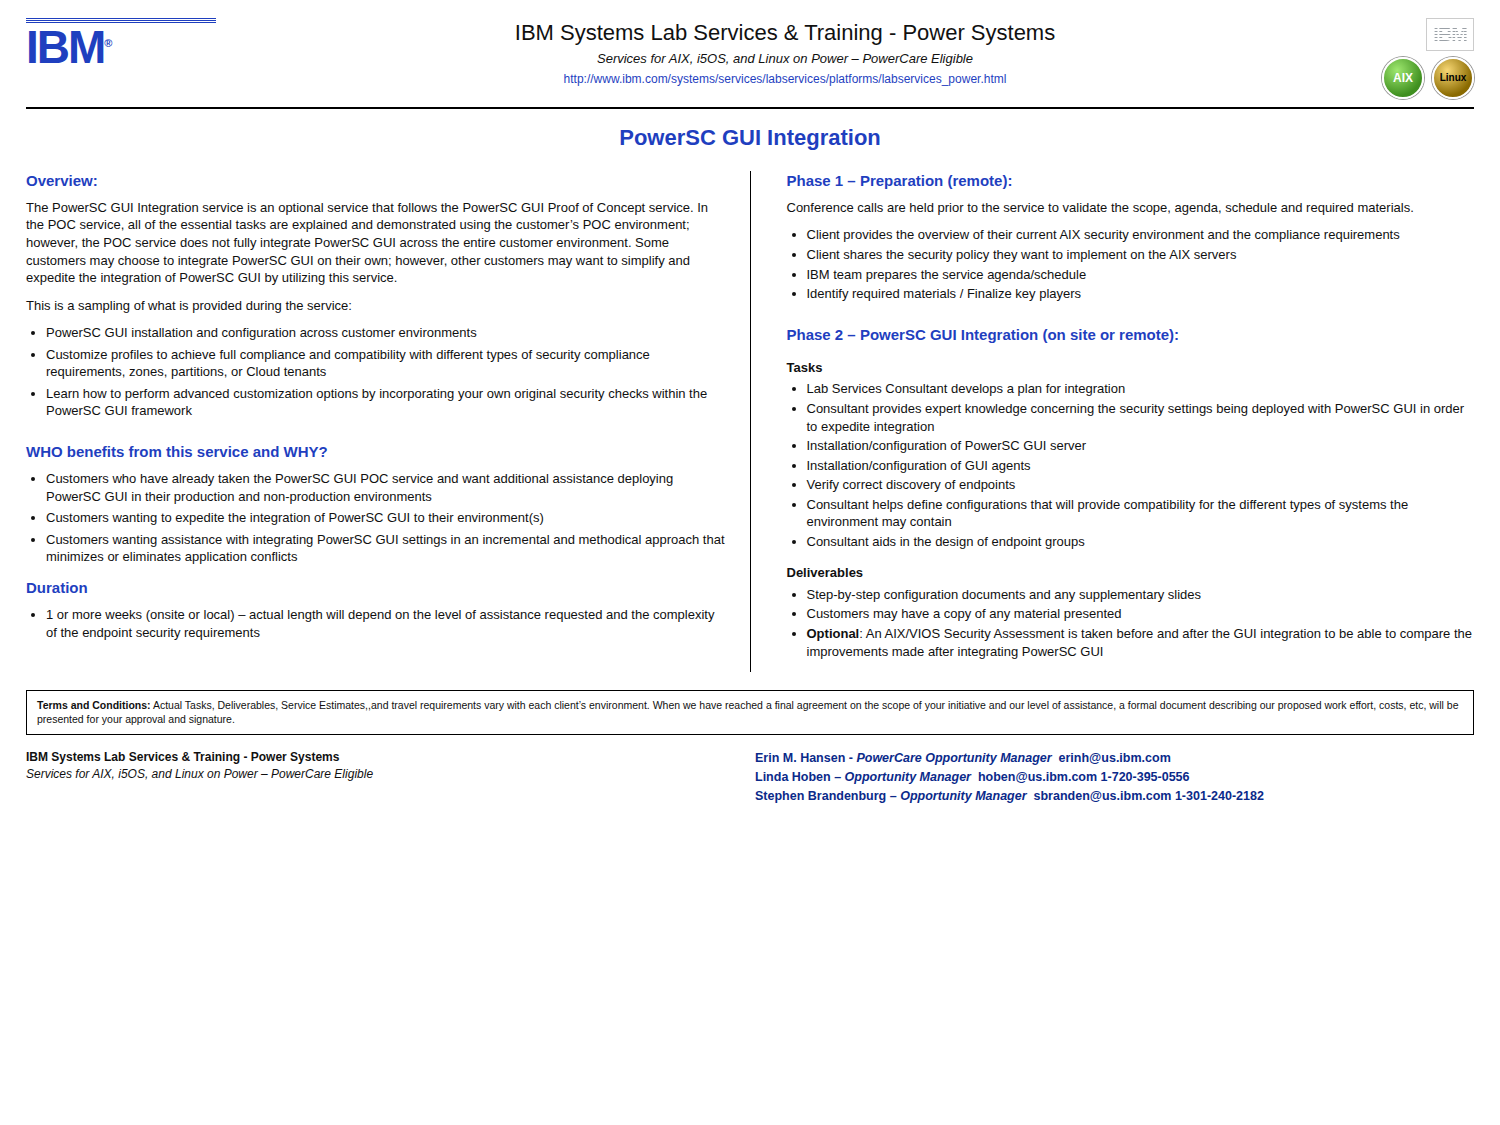IBM®
IBM Systems Lab Services & Training - Power Systems
Services for AIX, i5OS, and Linux on Power – PowerCare Eligible
http://www.ibm.com/systems/services/labservices/platforms/labservices_power.html
IBM
AIX
Linux
PowerSC GUI Integration
Overview:
The PowerSC GUI Integration service is an optional service that follows the PowerSC GUI Proof of Concept service. In the POC service, all of the essential tasks are explained and demonstrated using the customer’s POC environment; however, the POC service does not fully integrate PowerSC GUI across the entire customer environment. Some customers may choose to integrate PowerSC GUI on their own; however, other customers may want to simplify and expedite the integration of PowerSC GUI by utilizing this service.
This is a sampling of what is provided during the service:
PowerSC GUI installation and configuration across customer environments
Customize profiles to achieve full compliance and compatibility with different types of security compliance requirements, zones, partitions, or Cloud tenants
Learn how to perform advanced customization options by incorporating your own original security checks within the PowerSC GUI framework
WHO benefits from this service and WHY?
Customers who have already taken the PowerSC GUI POC service and want additional assistance deploying PowerSC GUI in their production and non-production environments
Customers wanting to expedite the integration of PowerSC GUI to their environment(s)
Customers wanting assistance with integrating PowerSC GUI settings in an incremental and methodical approach that minimizes or eliminates application conflicts
Duration
1 or more weeks (onsite or local) – actual length will depend on the level of assistance requested and the complexity of the endpoint security requirements
Phase 1 – Preparation (remote):
Conference calls are held prior to the service to validate the scope, agenda, schedule and required materials.
Client provides the overview of their current AIX security environment and the compliance requirements
Client shares the security policy they want to implement on the AIX servers
IBM team prepares the service agenda/schedule
Identify required materials / Finalize key players
Phase 2 – PowerSC GUI Integration (on site or remote):
Tasks
Lab Services Consultant develops a plan for integration
Consultant provides expert knowledge concerning the security settings being deployed with PowerSC GUI in order to expedite integration
Installation/configuration of PowerSC GUI server
Installation/configuration of GUI agents
Verify correct discovery of endpoints
Consultant helps define configurations that will provide compatibility for the different types of systems the environment may contain
Consultant aids in the design of endpoint groups
Deliverables
Step-by-step configuration documents and any supplementary slides
Customers may have a copy of any material presented
Optional: An AIX/VIOS Security Assessment is taken before and after the GUI integration to be able to compare the improvements made after integrating PowerSC GUI
Terms and Conditions: Actual Tasks, Deliverables, Service Estimates,,and travel requirements vary with each client’s environment. When we have reached a final agreement on the scope of your initiative and our level of assistance, a formal document describing our proposed work effort, costs, etc, will be presented for your approval and signature.
IBM Systems Lab Services & Training - Power Systems
Services for AIX, i5OS, and Linux on Power – PowerCare Eligible
Erin M. Hansen - PowerCare Opportunity Manager erinh@us.ibm.com
Linda Hoben – Opportunity Manager hoben@us.ibm.com 1-720-395-0556
Stephen Brandenburg – Opportunity Manager sbranden@us.ibm.com 1-301-240-2182